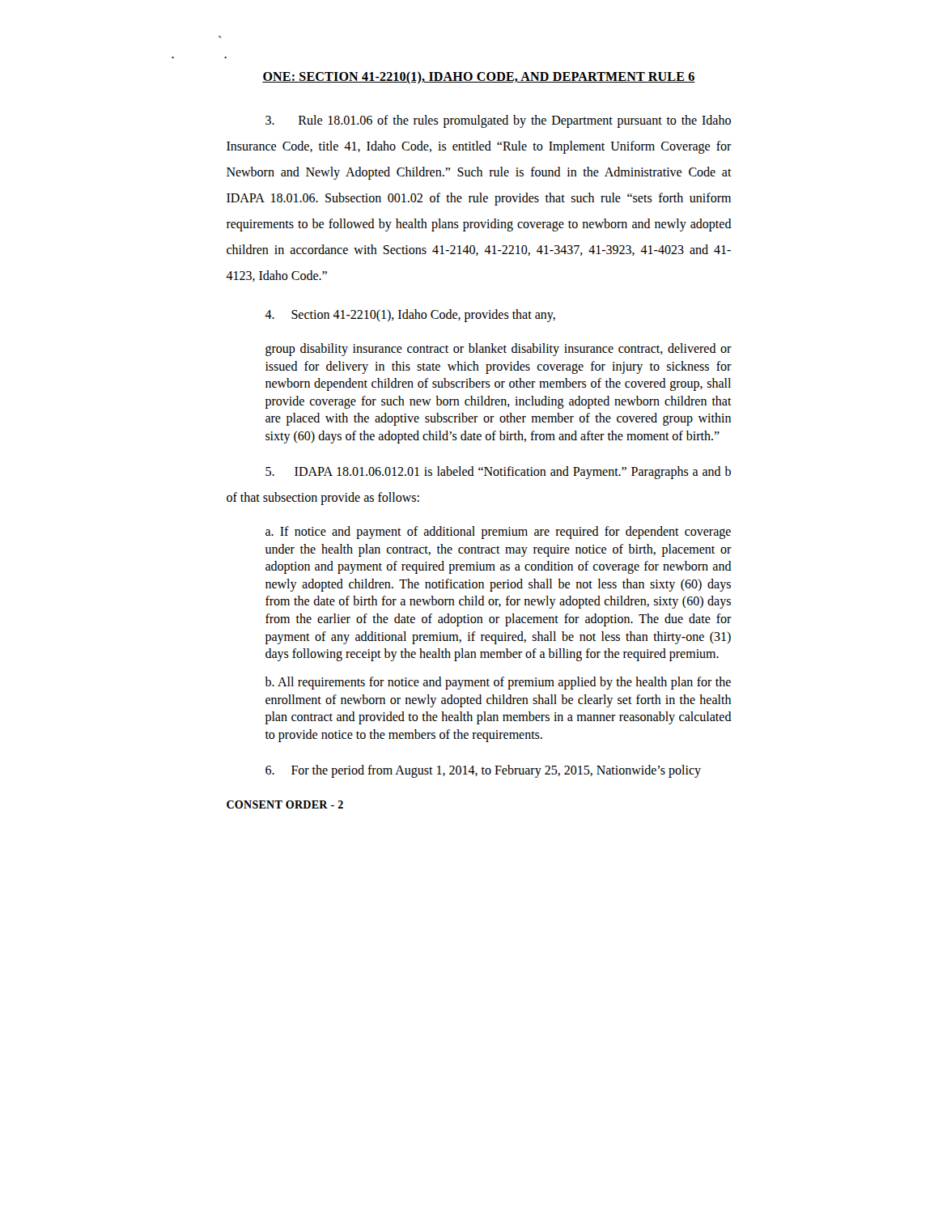. ` .
ONE: SECTION 41-2210(1), IDAHO CODE, AND DEPARTMENT RULE 6
3. Rule 18.01.06 of the rules promulgated by the Department pursuant to the Idaho Insurance Code, title 41, Idaho Code, is entitled “Rule to Implement Uniform Coverage for Newborn and Newly Adopted Children.” Such rule is found in the Administrative Code at IDAPA 18.01.06. Subsection 001.02 of the rule provides that such rule “sets forth uniform requirements to be followed by health plans providing coverage to newborn and newly adopted children in accordance with Sections 41-2140, 41-2210, 41-3437, 41-3923, 41-4023 and 41-4123, Idaho Code.”
4. Section 41-2210(1), Idaho Code, provides that any,
group disability insurance contract or blanket disability insurance contract, delivered or issued for delivery in this state which provides coverage for injury to sickness for newborn dependent children of subscribers or other members of the covered group, shall provide coverage for such new born children, including adopted newborn children that are placed with the adoptive subscriber or other member of the covered group within sixty (60) days of the adopted child’s date of birth, from and after the moment of birth.”
5. IDAPA 18.01.06.012.01 is labeled “Notification and Payment.” Paragraphs a and b of that subsection provide as follows:
a. If notice and payment of additional premium are required for dependent coverage under the health plan contract, the contract may require notice of birth, placement or adoption and payment of required premium as a condition of coverage for newborn and newly adopted children. The notification period shall be not less than sixty (60) days from the date of birth for a newborn child or, for newly adopted children, sixty (60) days from the earlier of the date of adoption or placement for adoption. The due date for payment of any additional premium, if required, shall be not less than thirty-one (31) days following receipt by the health plan member of a billing for the required premium.
b. All requirements for notice and payment of premium applied by the health plan for the enrollment of newborn or newly adopted children shall be clearly set forth in the health plan contract and provided to the health plan members in a manner reasonably calculated to provide notice to the members of the requirements.
6. For the period from August 1, 2014, to February 25, 2015, Nationwide’s policy
CONSENT ORDER - 2